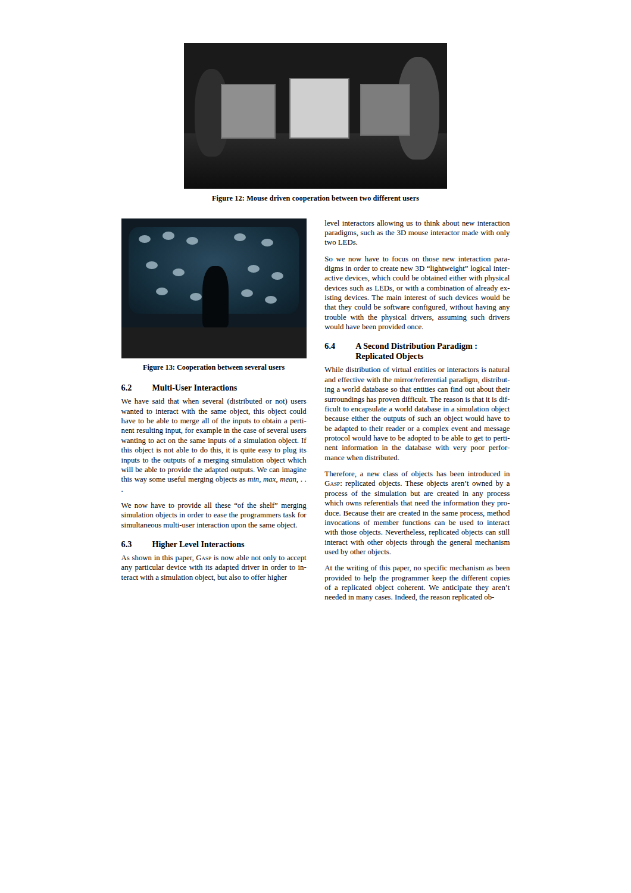Figure 12: Mouse driven cooperation between two different users
Figure 13: Cooperation between several users
6.2 Multi-User Interactions
We have said that when several (distributed or not) users wanted to interact with the same object, this object could have to be able to merge all of the inputs to obtain a pertinent resulting input, for example in the case of several users wanting to act on the same inputs of a simulation object. If this object is not able to do this, it is quite easy to plug its inputs to the outputs of a merging simulation object which will be able to provide the adapted outputs. We can imagine this way some useful merging objects as min, max, mean, . . .
We now have to provide all these “of the shelf” merging simulation objects in order to ease the programmers task for simultaneous multi-user interaction upon the same object.
6.3 Higher Level Interactions
As shown in this paper, Gasp is now able not only to accept any particular device with its adapted driver in order to interact with a simulation object, but also to offer higher
level interactors allowing us to think about new interaction paradigms, such as the 3D mouse interactor made with only two LEDs.
So we now have to focus on those new interaction paradigms in order to create new 3D “lightweight” logical interactive devices, which could be obtained either with physical devices such as LEDs, or with a combination of already existing devices. The main interest of such devices would be that they could be software configured, without having any trouble with the physical drivers, assuming such drivers would have been provided once.
6.4 A Second Distribution Paradigm : Replicated Objects
While distribution of virtual entities or interactors is natural and effective with the mirror/referential paradigm, distributing a world database so that entities can find out about their surroundings has proven difficult. The reason is that it is difficult to encapsulate a world database in a simulation object because either the outputs of such an object would have to be adapted to their reader or a complex event and message protocol would have to be adopted to be able to get to pertinent information in the database with very poor performance when distributed.
Therefore, a new class of objects has been introduced in Gasp: replicated objects. These objects aren’t owned by a process of the simulation but are created in any process which owns referentials that need the information they produce. Because their are created in the same process, method invocations of member functions can be used to interact with those objects. Nevertheless, replicated objects can still interact with other objects through the general mechanism used by other objects.
At the writing of this paper, no specific mechanism as been provided to help the programmer keep the different copies of a replicated object coherent. We anticipate they aren’t needed in many cases. Indeed, the reason replicated ob-